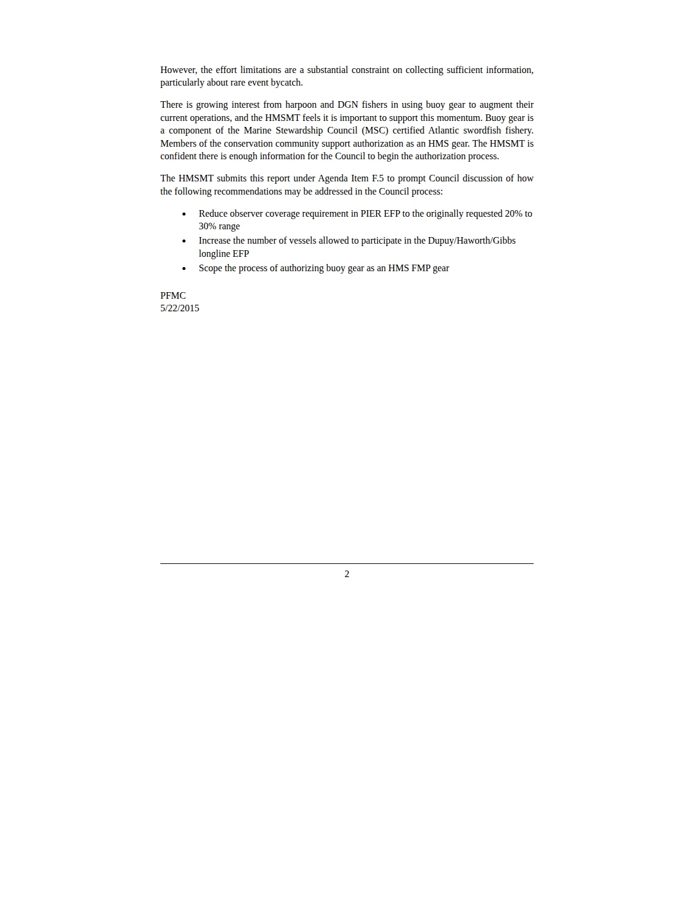However, the effort limitations are a substantial constraint on collecting sufficient information, particularly about rare event bycatch.
There is growing interest from harpoon and DGN fishers in using buoy gear to augment their current operations, and the HMSMT feels it is important to support this momentum. Buoy gear is a component of the Marine Stewardship Council (MSC) certified Atlantic swordfish fishery. Members of the conservation community support authorization as an HMS gear. The HMSMT is confident there is enough information for the Council to begin the authorization process.
The HMSMT submits this report under Agenda Item F.5 to prompt Council discussion of how the following recommendations may be addressed in the Council process:
Reduce observer coverage requirement in PIER EFP to the originally requested 20% to 30% range
Increase the number of vessels allowed to participate in the Dupuy/Haworth/Gibbs longline EFP
Scope the process of authorizing buoy gear as an HMS FMP gear
PFMC
5/22/2015
2